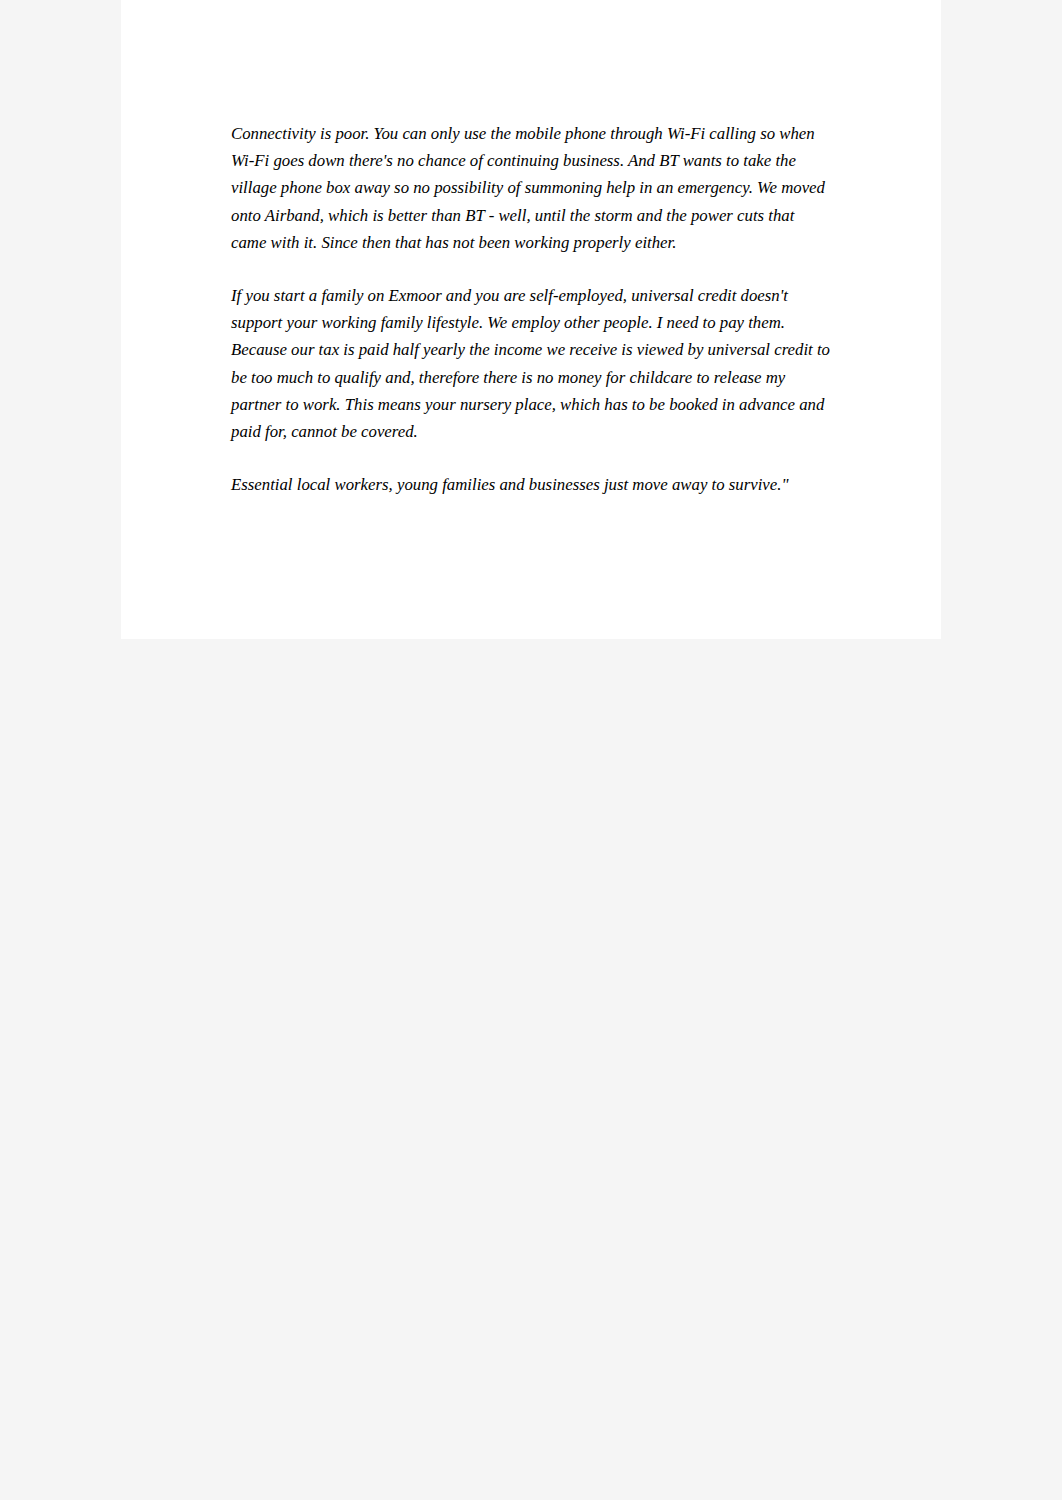Connectivity is poor. You can only use the mobile phone through Wi-Fi calling so when Wi-Fi goes down there's no chance of continuing business. And BT wants to take the village phone box away so no possibility of summoning help in an emergency. We moved onto Airband, which is better than BT - well, until the storm and the power cuts that came with it. Since then that has not been working properly either.
If you start a family on Exmoor and you are self-employed, universal credit doesn't support your working family lifestyle. We employ other people. I need to pay them. Because our tax is paid half yearly the income we receive is viewed by universal credit to be too much to qualify and, therefore there is no money for childcare to release my partner to work. This means your nursery place, which has to be booked in advance and paid for, cannot be covered.
Essential local workers, young families and businesses just move away to survive."